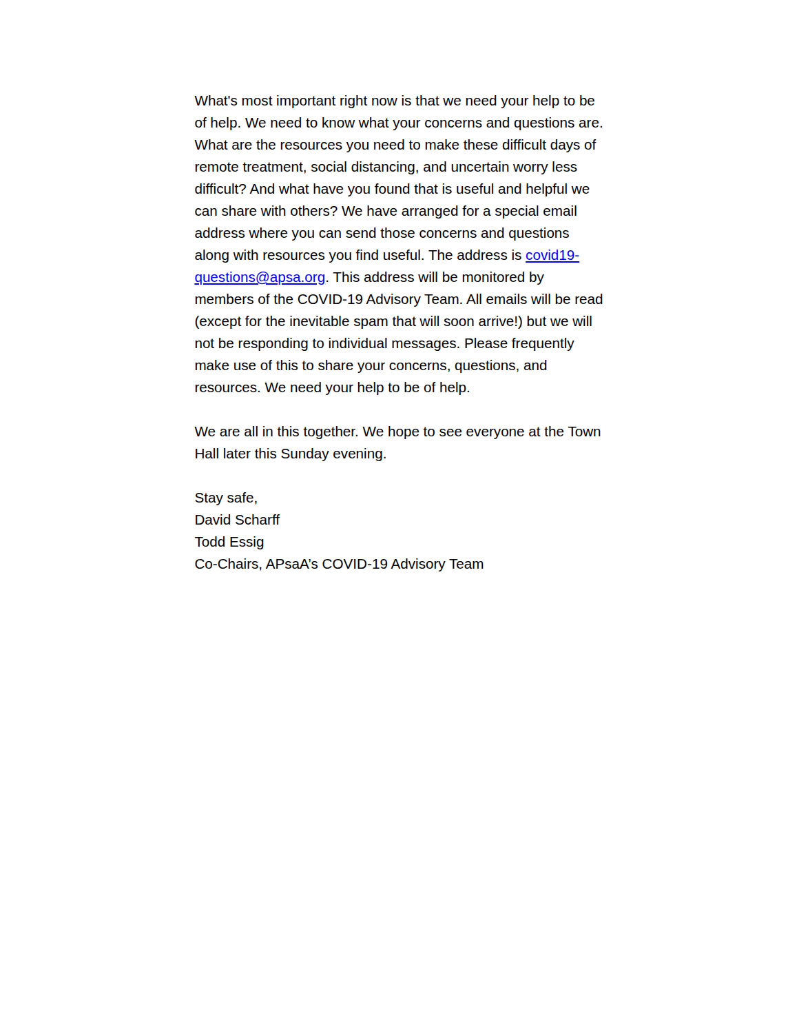What's most important right now is that we need your help to be of help. We need to know what your concerns and questions are. What are the resources you need to make these difficult days of remote treatment, social distancing, and uncertain worry less difficult? And what have you found that is useful and helpful we can share with others? We have arranged for a special email address where you can send those concerns and questions along with resources you find useful. The address is covid19-questions@apsa.org. This address will be monitored by members of the COVID-19 Advisory Team. All emails will be read (except for the inevitable spam that will soon arrive!) but we will not be responding to individual messages. Please frequently make use of this to share your concerns, questions, and resources. We need your help to be of help.
We are all in this together. We hope to see everyone at the Town Hall later this Sunday evening.
Stay safe,
David Scharff
Todd Essig
Co-Chairs, APsaA’s COVID-19 Advisory Team